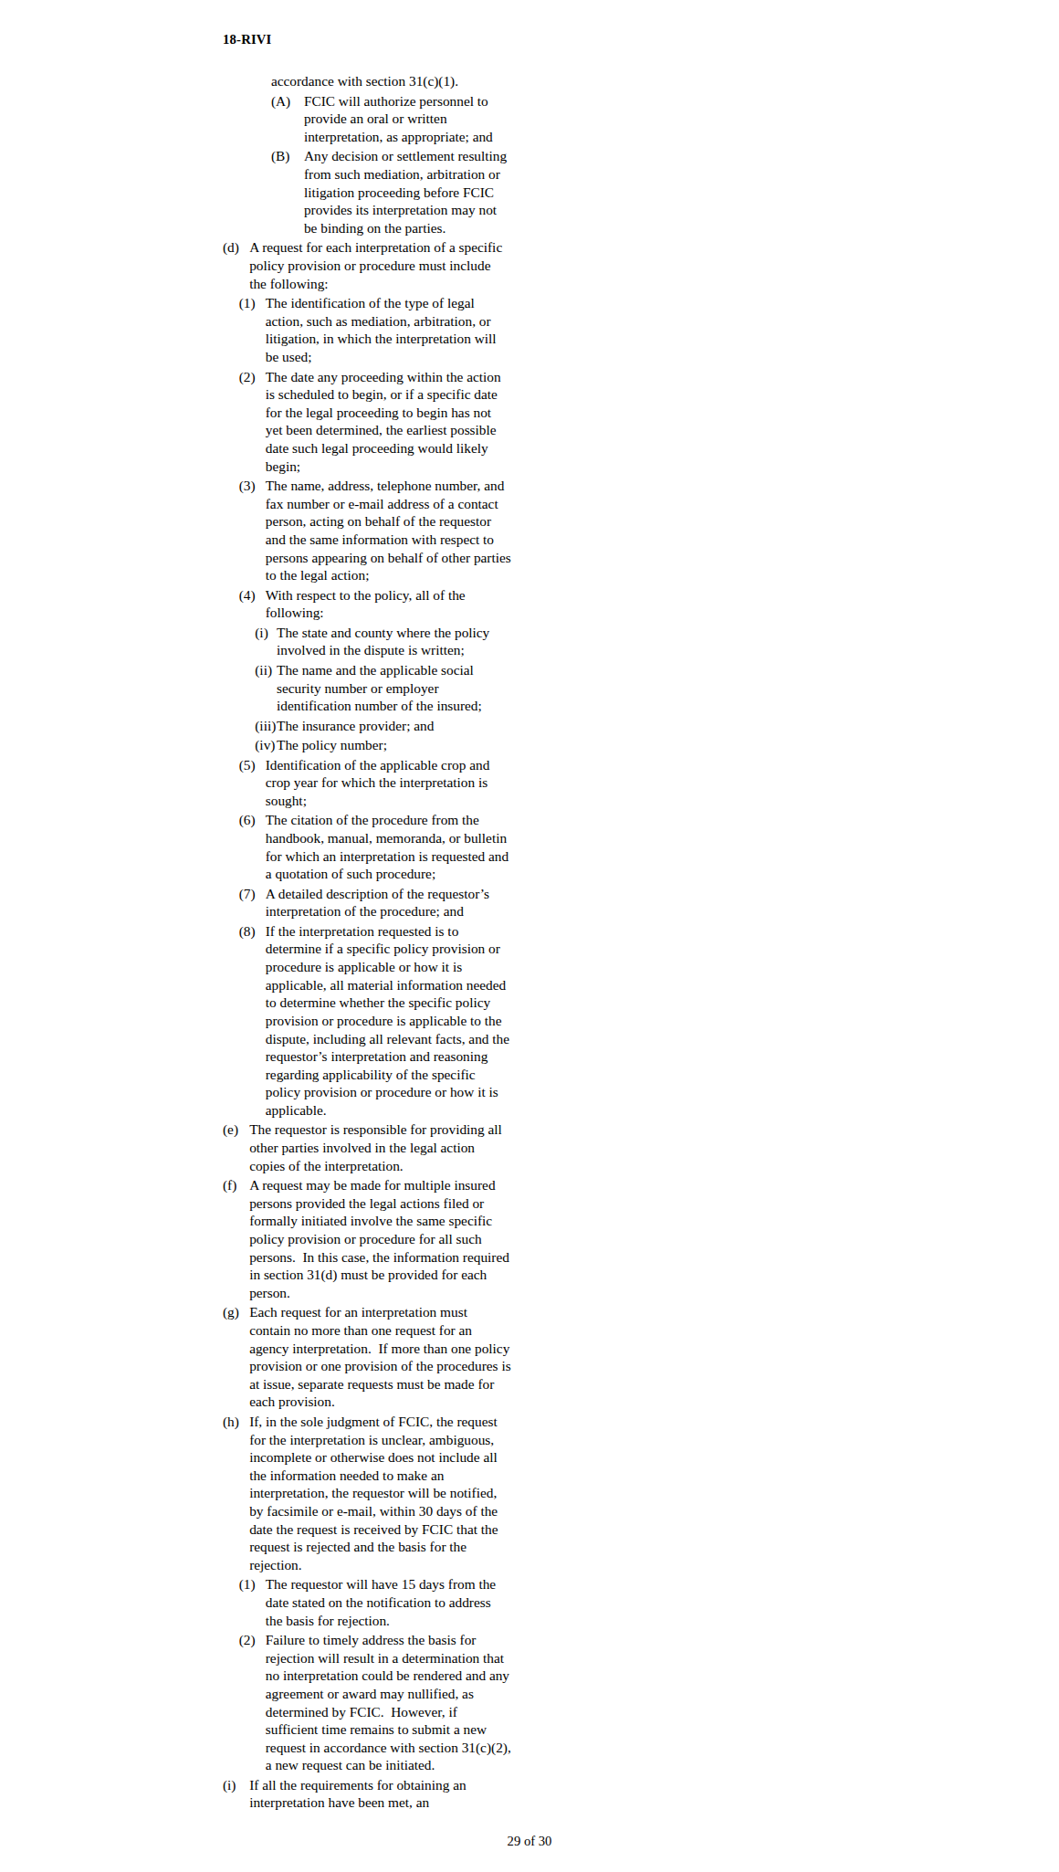18-RIVI
accordance with section 31(c)(1).
(A) FCIC will authorize personnel to provide an oral or written interpretation, as appropriate; and
(B) Any decision or settlement resulting from such mediation, arbitration or litigation proceeding before FCIC provides its interpretation may not be binding on the parties.
(d) A request for each interpretation of a specific policy provision or procedure must include the following:
(1) The identification of the type of legal action, such as mediation, arbitration, or litigation, in which the interpretation will be used;
(2) The date any proceeding within the action is scheduled to begin, or if a specific date for the legal proceeding to begin has not yet been determined, the earliest possible date such legal proceeding would likely begin;
(3) The name, address, telephone number, and fax number or e-mail address of a contact person, acting on behalf of the requestor and the same information with respect to persons appearing on behalf of other parties to the legal action;
(4) With respect to the policy, all of the following:
(i) The state and county where the policy involved in the dispute is written;
(ii) The name and the applicable social security number or employer identification number of the insured;
(iii) The insurance provider; and
(iv) The policy number;
(5) Identification of the applicable crop and crop year for which the interpretation is sought;
(6) The citation of the procedure from the handbook, manual, memoranda, or bulletin for which an interpretation is requested and a quotation of such procedure;
(7) A detailed description of the requestor’s interpretation of the procedure; and
(8) If the interpretation requested is to determine if a specific policy provision or procedure is applicable or how it is applicable, all material information needed to determine whether the specific policy provision or procedure is applicable to the dispute, including all relevant facts, and the requestor’s interpretation and reasoning regarding applicability of the specific policy provision or procedure or how it is applicable.
(e) The requestor is responsible for providing all other parties involved in the legal action copies of the interpretation.
(f) A request may be made for multiple insured persons provided the legal actions filed or formally initiated involve the same specific policy provision or procedure for all such persons. In this case, the information required in section 31(d) must be provided for each person.
(g) Each request for an interpretation must contain no more than one request for an agency interpretation. If more than one policy provision or one provision of the procedures is at issue, separate requests must be made for each provision.
(h) If, in the sole judgment of FCIC, the request for the interpretation is unclear, ambiguous, incomplete or otherwise does not include all the information needed to make an interpretation, the requestor will be notified, by facsimile or e-mail, within 30 days of the date the request is received by FCIC that the request is rejected and the basis for the rejection.
(1) The requestor will have 15 days from the date stated on the notification to address the basis for rejection.
(2) Failure to timely address the basis for rejection will result in a determination that no interpretation could be rendered and any agreement or award may nullified, as determined by FCIC. However, if sufficient time remains to submit a new request in accordance with section 31(c)(2), a new request can be initiated.
(i) If all the requirements for obtaining an interpretation have been met, an
29 of 30